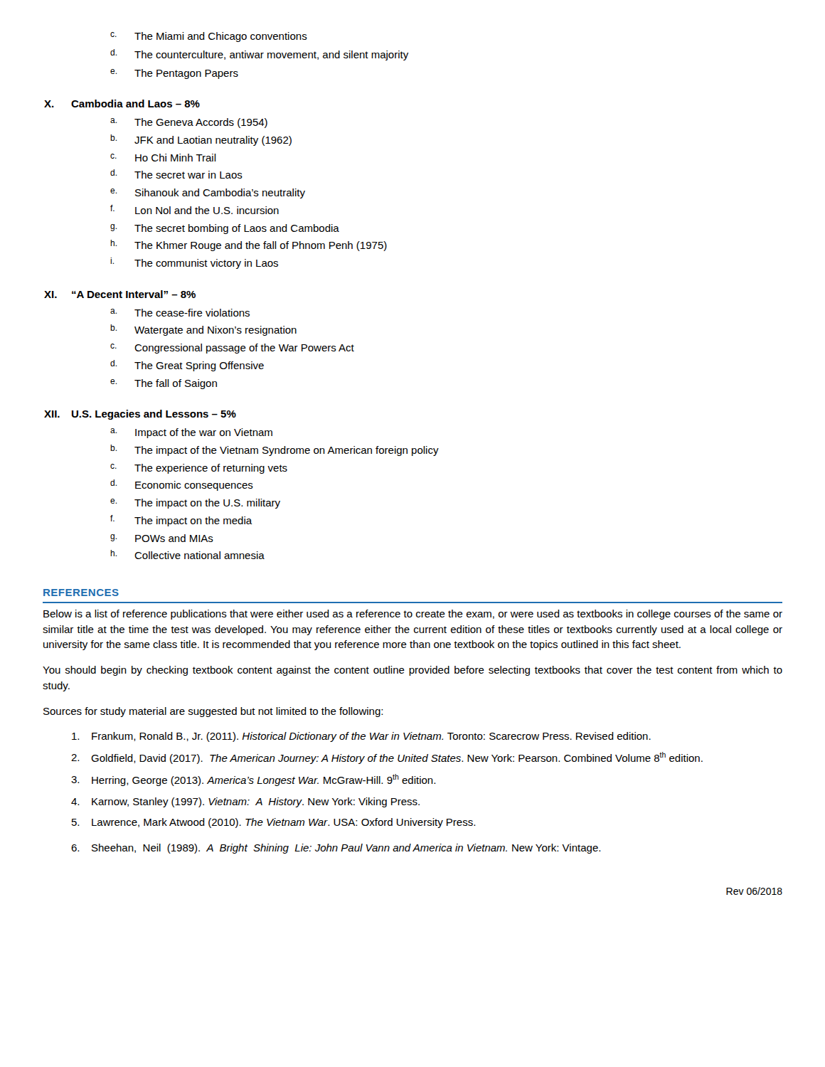c. The Miami and Chicago conventions
d. The counterculture, antiwar movement, and silent majority
e. The Pentagon Papers
X. Cambodia and Laos – 8%
a. The Geneva Accords (1954)
b. JFK and Laotian neutrality (1962)
c. Ho Chi Minh Trail
d. The secret war in Laos
e. Sihanouk and Cambodia’s neutrality
f. Lon Nol and the U.S. incursion
g. The secret bombing of Laos and Cambodia
h. The Khmer Rouge and the fall of Phnom Penh (1975)
i. The communist victory in Laos
XI.“A Decent Interval” – 8%
a. The cease-fire violations
b. Watergate and Nixon’s resignation
c. Congressional passage of the War Powers Act
d. The Great Spring Offensive
e. The fall of Saigon
XII. U.S. Legacies and Lessons – 5%
a. Impact of the war on Vietnam
b. The impact of the Vietnam Syndrome on American foreign policy
c. The experience of returning vets
d. Economic consequences
e. The impact on the U.S. military
f. The impact on the media
g. POWs and MIAs
h. Collective national amnesia
REFERENCES
Below is a list of reference publications that were either used as a reference to create the exam, or were used as textbooks in college courses of the same or similar title at the time the test was developed. You may reference either the current edition of these titles or textbooks currently used at a local college or university for the same class title. It is recommended that you reference more than one textbook on the topics outlined in this fact sheet.
You should begin by checking textbook content against the content outline provided before selecting textbooks that cover the test content from which to study.
Sources for study material are suggested but not limited to the following:
1. Frankum, Ronald B., Jr. (2011). Historical Dictionary of the War in Vietnam. Toronto: Scarecrow Press. Revised edition.
2. Goldfield, David (2017). The American Journey: A History of the United States. New York: Pearson. Combined Volume 8th edition.
3. Herring, George (2013). America’s Longest War. McGraw-Hill. 9th edition.
4. Karnow, Stanley (1997). Vietnam: A History. New York: Viking Press.
5. Lawrence, Mark Atwood (2010). The Vietnam War. USA: Oxford University Press.
6. Sheehan, Neil (1989). A Bright Shining Lie: John Paul Vann and America in Vietnam. New York: Vintage.
Rev 06/2018